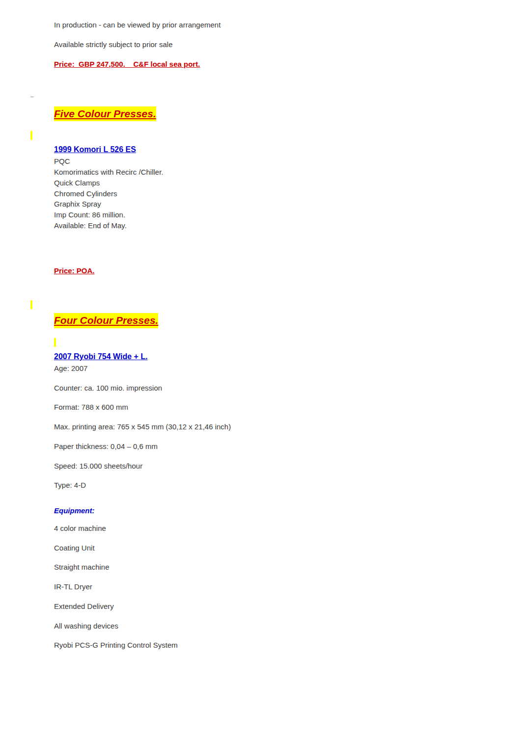In production - can be viewed by prior arrangement
Available strictly subject to prior sale
Price: GBP 247,500. C&F local sea port.
–
Five Colour Presses.
|
1999 Komori L 526 ES
PQC
Komorimatics with Recirc /Chiller.
Quick Clamps
Chromed Cylinders
Graphix Spray
Imp Count: 86 million.
Available: End of May.
Price: POA.
|
Four Colour Presses.
|
2007 Ryobi 754 Wide + L.
Age: 2007
Counter: ca. 100 mio. impression
Format: 788 x 600 mm
Max. printing area: 765 x 545 mm (30,12 x 21,46 inch)
Paper thickness: 0,04 – 0,6 mm
Speed: 15.000 sheets/hour
Type: 4-D
Equipment:
4 color machine
Coating Unit
Straight machine
IR-TL Dryer
Extended Delivery
All washing devices
Ryobi PCS-G Printing Control System